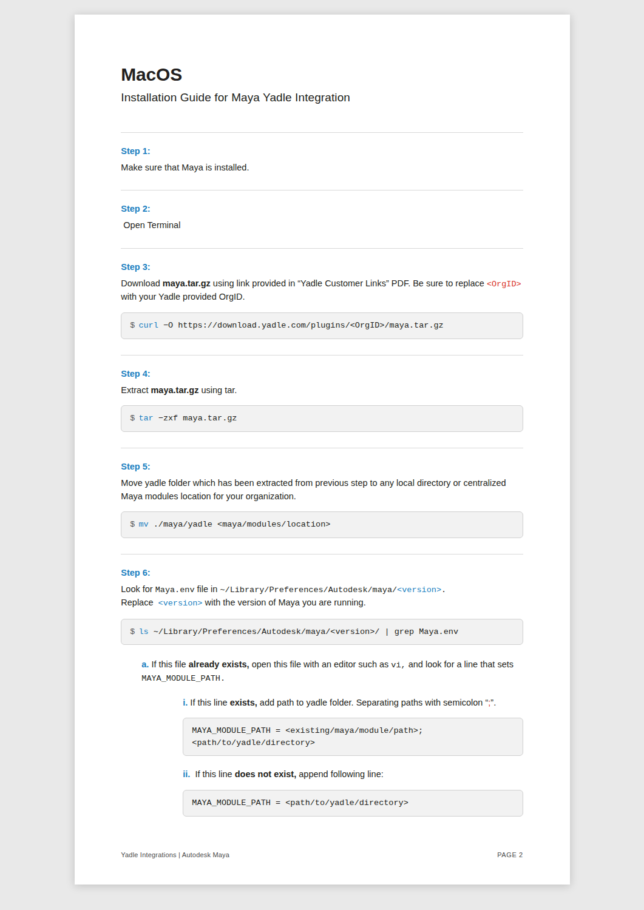MacOS
Installation Guide for Maya Yadle Integration
Step 1:
Make sure that Maya is installed.
Step 2:
Open Terminal
Step 3:
Download maya.tar.gz using link provided in “Yadle Customer Links” PDF. Be sure to replace <OrgID> with your Yadle provided OrgID.
$curl −O https://download.yadle.com/plugins/<OrgID>/maya.tar.gz
Step 4:
Extract maya.tar.gz using tar.
$tar −zxf maya.tar.gz
Step 5:
Move yadle folder which has been extracted from previous step to any local directory or centralized Maya modules location for your organization.
$mv ./maya/yadle <maya/modules/location>
Step 6:
Look for Maya.env file in ~/Library/Preferences/Autodesk/maya/<version>.
Replace <version> with the version of Maya you are running.
$ls ~/Library/Preferences/Autodesk/maya/<version>/ | grep Maya.env
a. If this file already exists, open this file with an editor such as vi, and look for a line that sets MAYA_MODULE_PATH.
i. If this line exists, add path to yadle folder. Separating paths with semicolon “;”.
MAYA_MODULE_PATH = <existing/maya/module/path>; <path/to/yadle/directory>
ii. If this line does not exist, append following line:
MAYA_MODULE_PATH = <path/to/yadle/directory>
Yadle Integrations | Autodesk Maya
PAGE 2